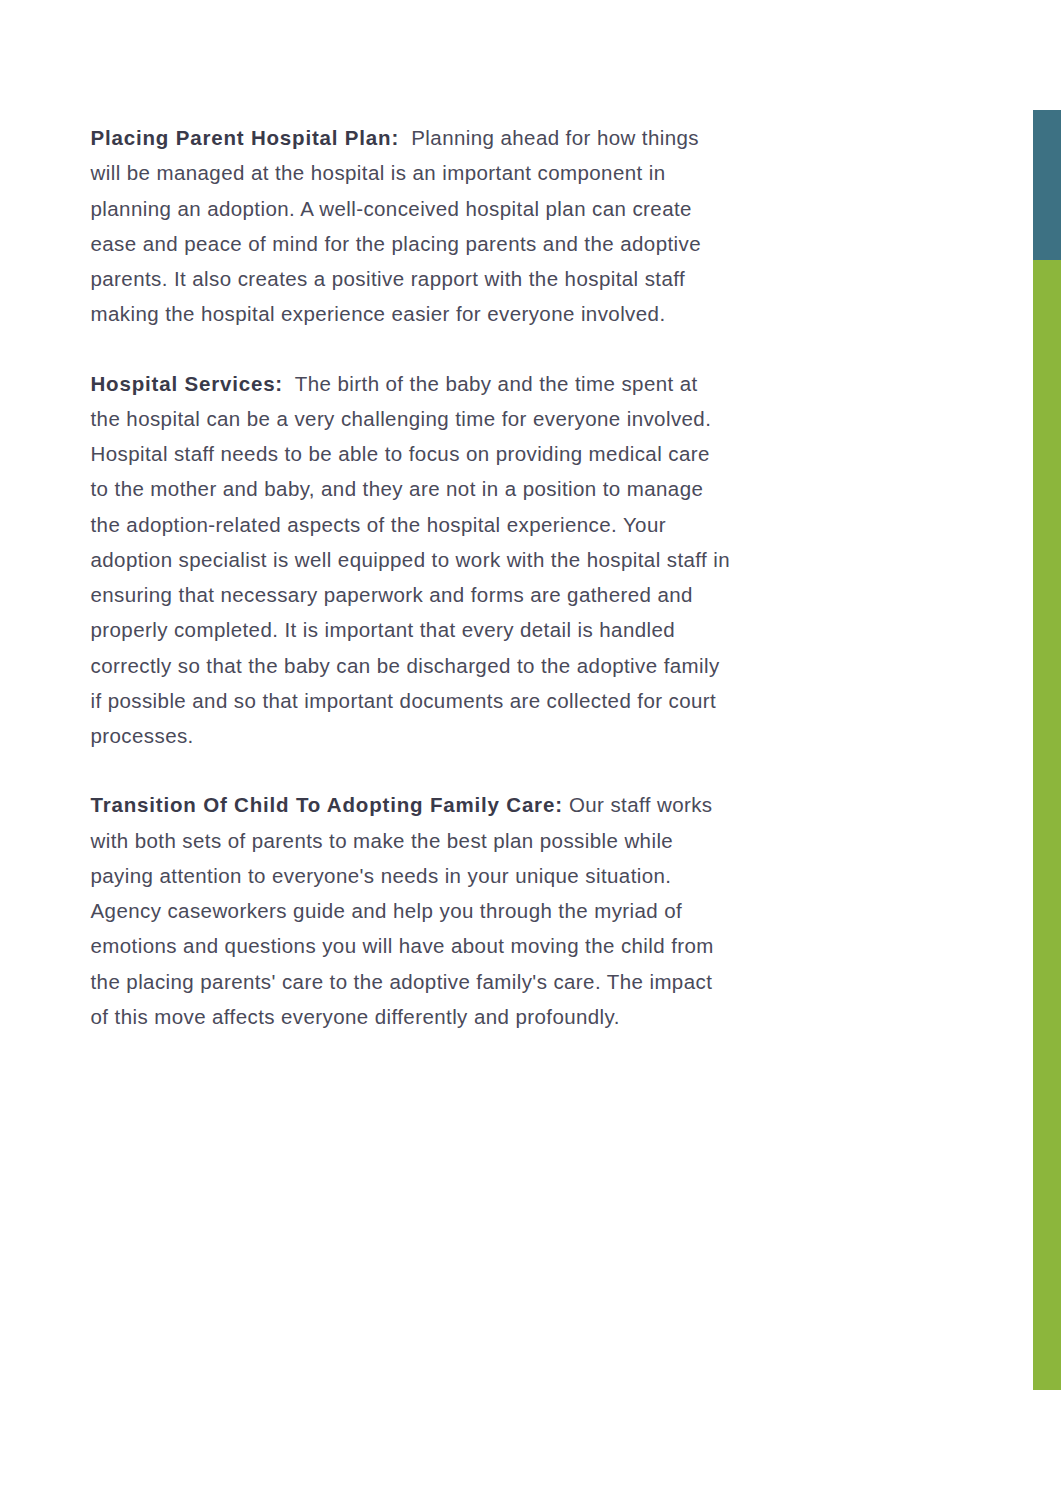Placing Parent Hospital Plan: Planning ahead for how things will be managed at the hospital is an important component in planning an adoption. A well-conceived hospital plan can create ease and peace of mind for the placing parents and the adoptive parents. It also creates a positive rapport with the hospital staff making the hospital experience easier for everyone involved.
Hospital Services: The birth of the baby and the time spent at the hospital can be a very challenging time for everyone involved. Hospital staff needs to be able to focus on providing medical care to the mother and baby, and they are not in a position to manage the adoption-related aspects of the hospital experience. Your adoption specialist is well equipped to work with the hospital staff in ensuring that necessary paperwork and forms are gathered and properly completed. It is important that every detail is handled correctly so that the baby can be discharged to the adoptive family if possible and so that important documents are collected for court processes.
Transition Of Child To Adopting Family Care: Our staff works with both sets of parents to make the best plan possible while paying attention to everyone's needs in your unique situation. Agency caseworkers guide and help you through the myriad of emotions and questions you will have about moving the child from the placing parents' care to the adoptive family's care. The impact of this move affects everyone differently and profoundly.